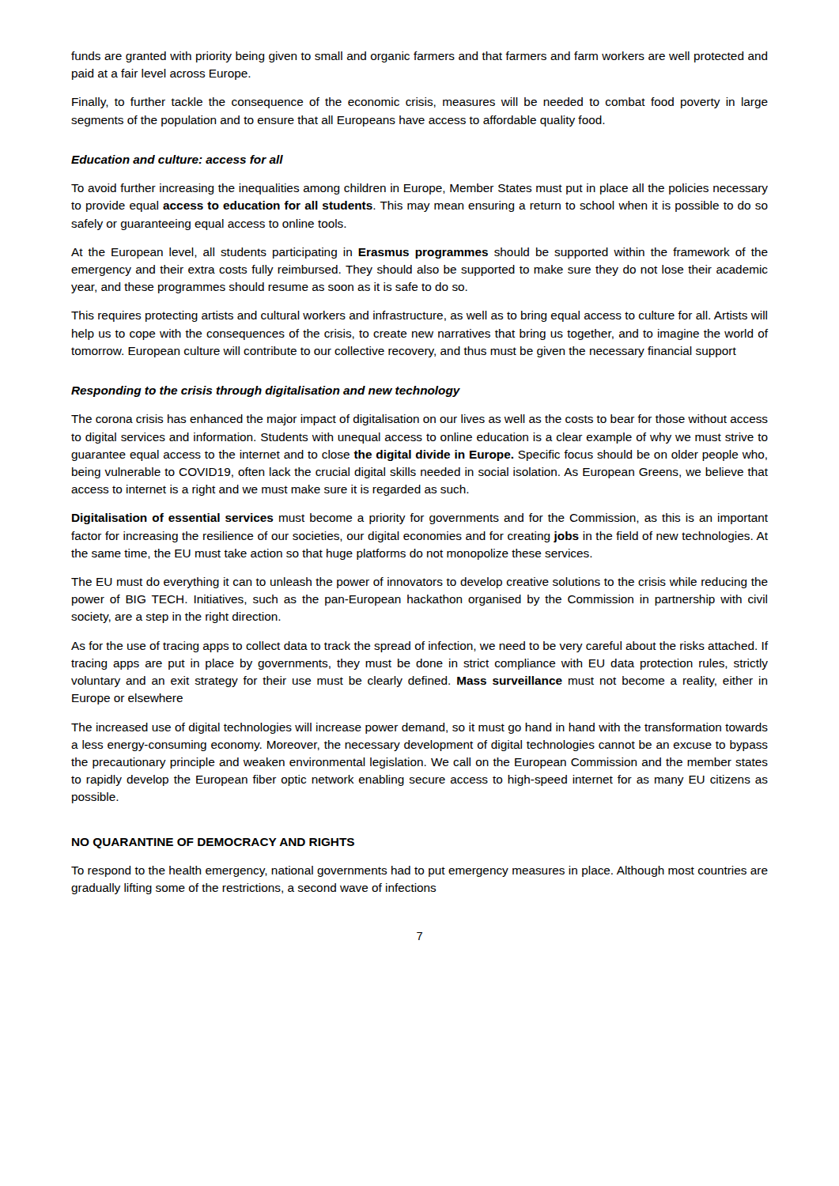funds are granted with priority being given to small and organic farmers and that farmers and farm workers are well protected and paid at a fair level across Europe.
Finally, to further tackle the consequence of the economic crisis, measures will be needed to combat food poverty in large segments of the population and to ensure that all Europeans have access to affordable quality food.
Education and culture: access for all
To avoid further increasing the inequalities among children in Europe, Member States must put in place all the policies necessary to provide equal access to education for all students. This may mean ensuring a return to school when it is possible to do so safely or guaranteeing equal access to online tools.
At the European level, all students participating in Erasmus programmes should be supported within the framework of the emergency and their extra costs fully reimbursed. They should also be supported to make sure they do not lose their academic year, and these programmes should resume as soon as it is safe to do so.
This requires protecting artists and cultural workers and infrastructure, as well as to bring equal access to culture for all. Artists will help us to cope with the consequences of the crisis, to create new narratives that bring us together, and to imagine the world of tomorrow. European culture will contribute to our collective recovery, and thus must be given the necessary financial support
Responding to the crisis through digitalisation and new technology
The corona crisis has enhanced the major impact of digitalisation on our lives as well as the costs to bear for those without access to digital services and information. Students with unequal access to online education is a clear example of why we must strive to guarantee equal access to the internet and to close the digital divide in Europe. Specific focus should be on older people who, being vulnerable to COVID19, often lack the crucial digital skills needed in social isolation. As European Greens, we believe that access to internet is a right and we must make sure it is regarded as such.
Digitalisation of essential services must become a priority for governments and for the Commission, as this is an important factor for increasing the resilience of our societies, our digital economies and for creating jobs in the field of new technologies. At the same time, the EU must take action so that huge platforms do not monopolize these services.
The EU must do everything it can to unleash the power of innovators to develop creative solutions to the crisis while reducing the power of BIG TECH. Initiatives, such as the pan-European hackathon organised by the Commission in partnership with civil society, are a step in the right direction.
As for the use of tracing apps to collect data to track the spread of infection, we need to be very careful about the risks attached. If tracing apps are put in place by governments, they must be done in strict compliance with EU data protection rules, strictly voluntary and an exit strategy for their use must be clearly defined. Mass surveillance must not become a reality, either in Europe or elsewhere
The increased use of digital technologies will increase power demand, so it must go hand in hand with the transformation towards a less energy-consuming economy. Moreover, the necessary development of digital technologies cannot be an excuse to bypass the precautionary principle and weaken environmental legislation. We call on the European Commission and the member states to rapidly develop the European fiber optic network enabling secure access to high-speed internet for as many EU citizens as possible.
NO QUARANTINE OF DEMOCRACY AND RIGHTS
To respond to the health emergency, national governments had to put emergency measures in place. Although most countries are gradually lifting some of the restrictions, a second wave of infections
7